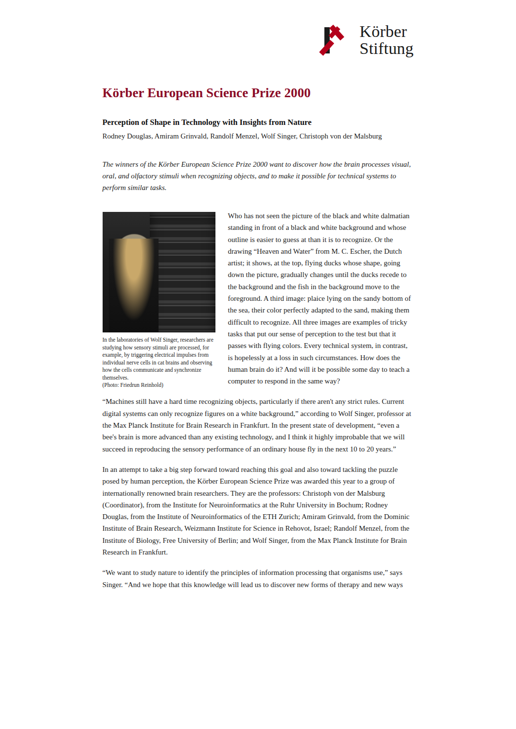Körber Stiftung
Körber European Science Prize 2000
Perception of Shape in Technology with Insights from Nature
Rodney Douglas, Amiram Grinvald, Randolf Menzel, Wolf Singer, Christoph von der Malsburg
The winners of the Körber European Science Prize 2000 want to discover how the brain processes visual, oral, and olfactory stimuli when recognizing objects, and to make it possible for technical systems to perform similar tasks.
In the laboratories of Wolf Singer, researchers are studying how sensory stimuli are processed, for example, by triggering electrical impulses from individual nerve cells in cat brains and observing how the cells communicate and synchronize themselves.
(Photo: Friedrun Reinhold)
Who has not seen the picture of the black and white dalmatian standing in front of a black and white background and whose outline is easier to guess at than it is to recognize. Or the drawing “Heaven and Water” from M. C. Escher, the Dutch artist; it shows, at the top, flying ducks whose shape, going down the picture, gradually changes until the ducks recede to the background and the fish in the background move to the foreground. A third image: plaice lying on the sandy bottom of the sea, their color perfectly adapted to the sand, making them difficult to recognize. All three images are examples of tricky tasks that put our sense of perception to the test but that it passes with flying colors. Every technical system, in contrast, is hopelessly at a loss in such circumstances. How does the human brain do it? And will it be possible some day to teach a computer to respond in the same way?
“Machines still have a hard time recognizing objects, particularly if there aren't any strict rules. Current digital systems can only recognize figures on a white background,” according to Wolf Singer, professor at the Max Planck Institute for Brain Research in Frankfurt. In the present state of development, “even a bee's brain is more advanced than any existing technology, and I think it highly improbable that we will succeed in reproducing the sensory performance of an ordinary house fly in the next 10 to 20 years.”
In an attempt to take a big step forward toward reaching this goal and also toward tackling the puzzle posed by human perception, the Körber European Science Prize was awarded this year to a group of internationally renowned brain researchers. They are the professors: Christoph von der Malsburg (Coordinator), from the Institute for Neuroinformatics at the Ruhr University in Bochum; Rodney Douglas, from the Institute of Neuroinformatics of the ETH Zurich; Amiram Grinvald, from the Dominic Institute of Brain Research, Weizmann Institute for Science in Rehovot, Israel; Randolf Menzel, from the Institute of Biology, Free University of Berlin; and Wolf Singer, from the Max Planck Institute for Brain Research in Frankfurt.
“We want to study nature to identify the principles of information processing that organisms use,” says Singer. “And we hope that this knowledge will lead us to discover new forms of therapy and new ways